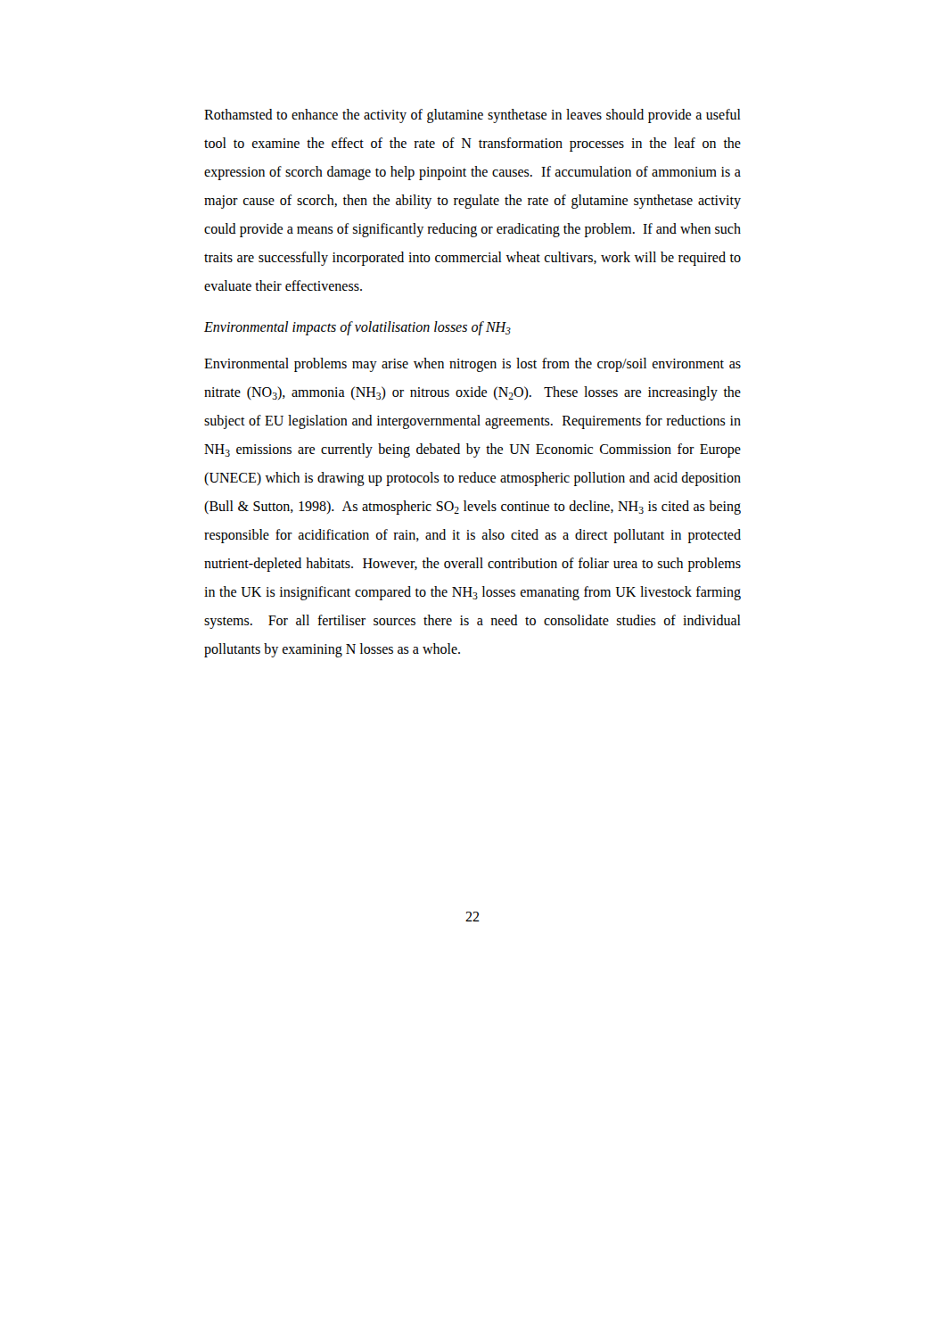Rothamsted to enhance the activity of glutamine synthetase in leaves should provide a useful tool to examine the effect of the rate of N transformation processes in the leaf on the expression of scorch damage to help pinpoint the causes. If accumulation of ammonium is a major cause of scorch, then the ability to regulate the rate of glutamine synthetase activity could provide a means of significantly reducing or eradicating the problem. If and when such traits are successfully incorporated into commercial wheat cultivars, work will be required to evaluate their effectiveness.
Environmental impacts of volatilisation losses of NH3
Environmental problems may arise when nitrogen is lost from the crop/soil environment as nitrate (NO3), ammonia (NH3) or nitrous oxide (N2O). These losses are increasingly the subject of EU legislation and intergovernmental agreements. Requirements for reductions in NH3 emissions are currently being debated by the UN Economic Commission for Europe (UNECE) which is drawing up protocols to reduce atmospheric pollution and acid deposition (Bull & Sutton, 1998). As atmospheric SO2 levels continue to decline, NH3 is cited as being responsible for acidification of rain, and it is also cited as a direct pollutant in protected nutrient-depleted habitats. However, the overall contribution of foliar urea to such problems in the UK is insignificant compared to the NH3 losses emanating from UK livestock farming systems. For all fertiliser sources there is a need to consolidate studies of individual pollutants by examining N losses as a whole.
22